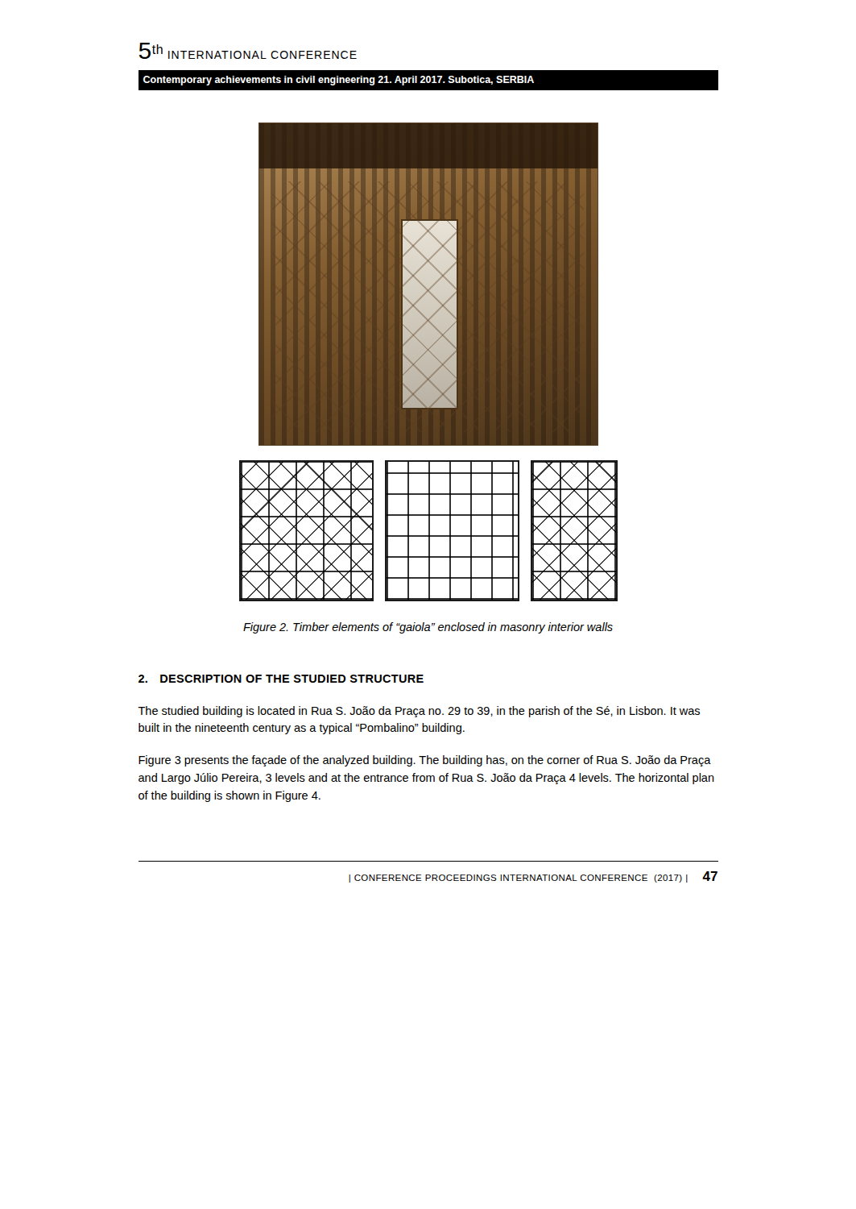5 th INTERNATIONAL CONFERENCE
Contemporary achievements in civil engineering 21. April 2017. Subotica, SERBIA
Figure 2. Timber elements of “gaiola” enclosed in masonry interior walls
2. DESCRIPTION OF THE STUDIED STRUCTURE
The studied building is located in Rua S. João da Praça no. 29 to 39, in the parish of the Sé, in Lisbon. It was built in the nineteenth century as a typical “Pombalino” building.
Figure 3 presents the façade of the analyzed building. The building has, on the corner of Rua S. João da Praça and Largo Júlio Pereira, 3 levels and at the entrance from of Rua S. João da Praça 4 levels. The horizontal plan of the building is shown in Figure 4.
| CONFERENCE PROCEEDINGS INTERNATIONAL CONFERENCE (2017) | 47